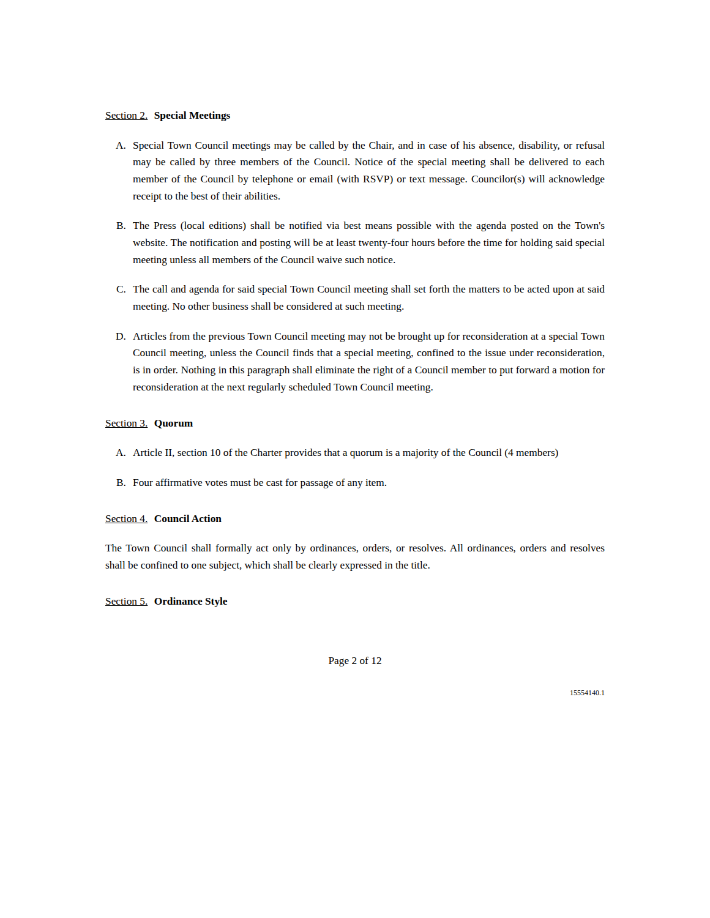Section 2. Special Meetings
Special Town Council meetings may be called by the Chair, and in case of his absence, disability, or refusal may be called by three members of the Council. Notice of the special meeting shall be delivered to each member of the Council by telephone or email (with RSVP) or text message. Councilor(s) will acknowledge receipt to the best of their abilities.
The Press (local editions) shall be notified via best means possible with the agenda posted on the Town's website. The notification and posting will be at least twenty-four hours before the time for holding said special meeting unless all members of the Council waive such notice.
The call and agenda for said special Town Council meeting shall set forth the matters to be acted upon at said meeting. No other business shall be considered at such meeting.
Articles from the previous Town Council meeting may not be brought up for reconsideration at a special Town Council meeting, unless the Council finds that a special meeting, confined to the issue under reconsideration, is in order. Nothing in this paragraph shall eliminate the right of a Council member to put forward a motion for reconsideration at the next regularly scheduled Town Council meeting.
Section 3. Quorum
Article II, section 10 of the Charter provides that a quorum is a majority of the Council (4 members)
Four affirmative votes must be cast for passage of any item.
Section 4. Council Action
The Town Council shall formally act only by ordinances, orders, or resolves. All ordinances, orders and resolves shall be confined to one subject, which shall be clearly expressed in the title.
Section 5. Ordinance Style
Page 2 of 12
15554140.1